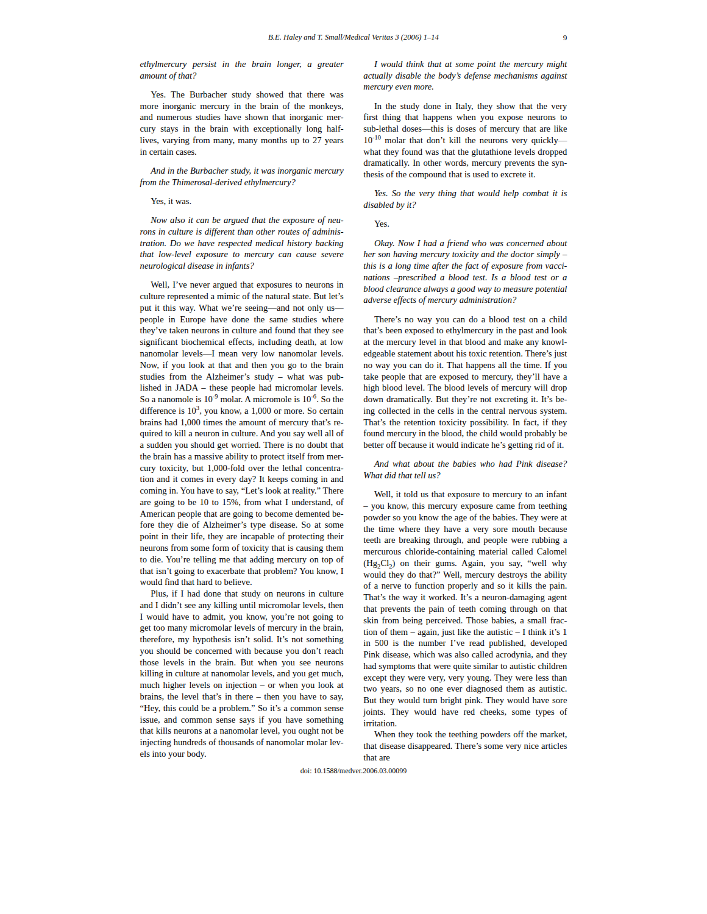B.E. Haley and T. Small/Medical Veritas 3 (2006) 1–14 9
ethylmercury persist in the brain longer, a greater amount of that?
Yes. The Burbacher study showed that there was more inorganic mercury in the brain of the monkeys, and numerous studies have shown that inorganic mercury stays in the brain with exceptionally long half-lives, varying from many, many months up to 27 years in certain cases.
And in the Burbacher study, it was inorganic mercury from the Thimerosal-derived ethylmercury?
Yes, it was.
Now also it can be argued that the exposure of neurons in culture is different than other routes of administration. Do we have respected medical history backing that low-level exposure to mercury can cause severe neurological disease in infants?
Well, I’ve never argued that exposures to neurons in culture represented a mimic of the natural state. But let’s put it this way. What we’re seeing—and not only us—people in Europe have done the same studies where they’ve taken neurons in culture and found that they see significant biochemical effects, including death, at low nanomolar levels—I mean very low nanomolar levels. Now, if you look at that and then you go to the brain studies from the Alzheimer’s study – what was published in JADA – these people had micromolar levels. So a nanomole is 10-9 molar. A micromole is 10-6. So the difference is 103, you know, a 1,000 or more. So certain brains had 1,000 times the amount of mercury that’s required to kill a neuron in culture. And you say well all of a sudden you should get worried. There is no doubt that the brain has a massive ability to protect itself from mercury toxicity, but 1,000-fold over the lethal concentration and it comes in every day? It keeps coming in and coming in. You have to say, “Let’s look at reality.” There are going to be 10 to 15%, from what I understand, of American people that are going to become demented before they die of Alzheimer’s type disease. So at some point in their life, they are incapable of protecting their neurons from some form of toxicity that is causing them to die. You’re telling me that adding mercury on top of that isn’t going to exacerbate that problem? You know, I would find that hard to believe.
Plus, if I had done that study on neurons in culture and I didn’t see any killing until micromolar levels, then I would have to admit, you know, you’re not going to get too many micromolar levels of mercury in the brain, therefore, my hypothesis isn’t solid. It’s not something you should be concerned with because you don’t reach those levels in the brain. But when you see neurons killing in culture at nanomolar levels, and you get much, much higher levels on injection – or when you look at brains, the level that’s in there – then you have to say, “Hey, this could be a problem.” So it’s a common sense issue, and common sense says if you have something that kills neurons at a nanomolar level, you ought not be injecting hundreds of thousands of nanomolar molar levels into your body.
I would think that at some point the mercury might actually disable the body’s defense mechanisms against mercury even more.
In the study done in Italy, they show that the very first thing that happens when you expose neurons to sub-lethal doses—this is doses of mercury that are like 10-10 molar that don’t kill the neurons very quickly—what they found was that the glutathione levels dropped dramatically. In other words, mercury prevents the synthesis of the compound that is used to excrete it.
Yes. So the very thing that would help combat it is disabled by it?
Yes.
Okay. Now I had a friend who was concerned about her son having mercury toxicity and the doctor simply – this is a long time after the fact of exposure from vaccinations –prescribed a blood test. Is a blood test or a blood clearance always a good way to measure potential adverse effects of mercury administration?
There’s no way you can do a blood test on a child that’s been exposed to ethylmercury in the past and look at the mercury level in that blood and make any knowledgeable statement about his toxic retention. There’s just no way you can do it. That happens all the time. If you take people that are exposed to mercury, they’ll have a high blood level. The blood levels of mercury will drop down dramatically. But they’re not excreting it. It’s being collected in the cells in the central nervous system. That’s the retention toxicity possibility. In fact, if they found mercury in the blood, the child would probably be better off because it would indicate he’s getting rid of it.
And what about the babies who had Pink disease? What did that tell us?
Well, it told us that exposure to mercury to an infant – you know, this mercury exposure came from teething powder so you know the age of the babies. They were at the time where they have a very sore mouth because teeth are breaking through, and people were rubbing a mercurous chloride-containing material called Calomel (Hg2Cl2) on their gums. Again, you say, “well why would they do that?” Well, mercury destroys the ability of a nerve to function properly and so it kills the pain. That’s the way it worked. It’s a neuron-damaging agent that prevents the pain of teeth coming through on that skin from being perceived. Those babies, a small fraction of them – again, just like the autistic – I think it’s 1 in 500 is the number I’ve read published, developed Pink disease, which was also called acrodynia, and they had symptoms that were quite similar to autistic children except they were very, very young. They were less than two years, so no one ever diagnosed them as autistic. But they would turn bright pink. They would have sore joints. They would have red cheeks, some types of irritation.
When they took the teething powders off the market, that disease disappeared. There’s some very nice articles that are
doi: 10.1588/medver.2006.03.00099